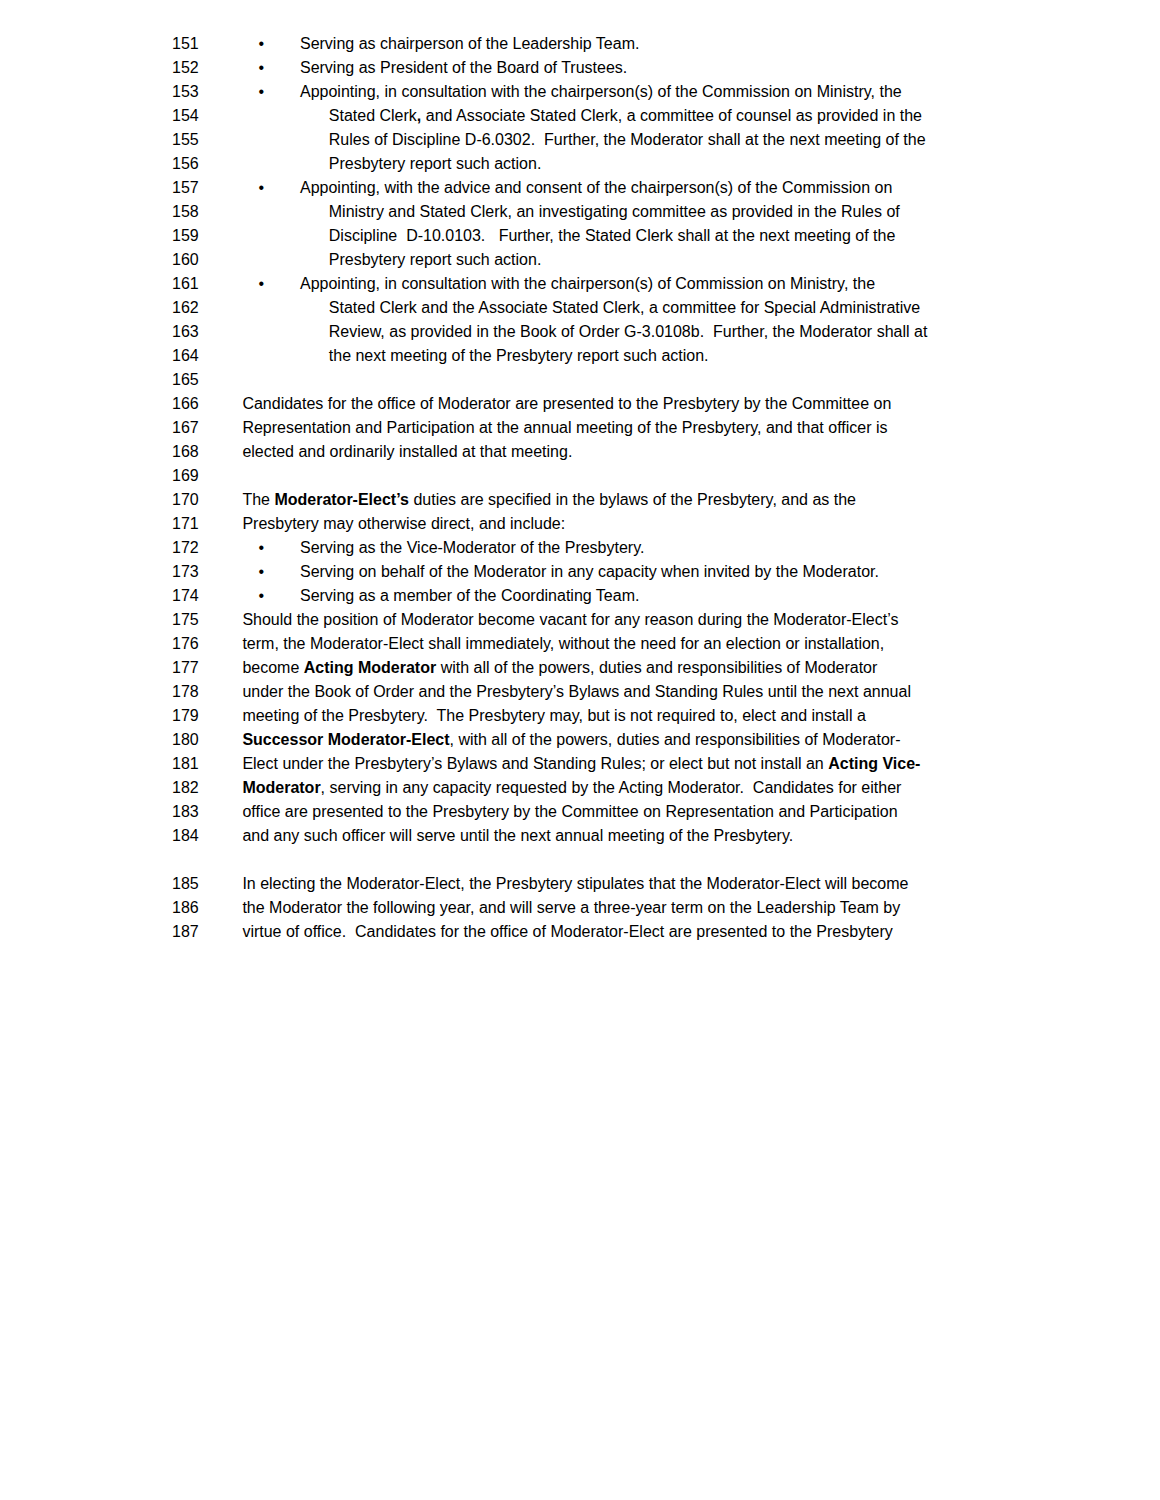151 Serving as chairperson of the Leadership Team.
152 Serving as President of the Board of Trustees.
153 Appointing, in consultation with the chairperson(s) of the Commission on Ministry, the
154 Stated Clerk, and Associate Stated Clerk, a committee of counsel as provided in the
155 Rules of Discipline D-6.0302. Further, the Moderator shall at the next meeting of the
156 Presbytery report such action.
157 Appointing, with the advice and consent of the chairperson(s) of the Commission on
158 Ministry and Stated Clerk, an investigating committee as provided in the Rules of
159 Discipline D-10.0103. Further, the Stated Clerk shall at the next meeting of the
160 Presbytery report such action.
161 Appointing, in consultation with the chairperson(s) of Commission on Ministry, the
162 Stated Clerk and the Associate Stated Clerk, a committee for Special Administrative
163 Review, as provided in the Book of Order G-3.0108b. Further, the Moderator shall at
164 the next meeting of the Presbytery report such action.
165
166 Candidates for the office of Moderator are presented to the Presbytery by the Committee on
167 Representation and Participation at the annual meeting of the Presbytery, and that officer is
168 elected and ordinarily installed at that meeting.
169
170 The Moderator-Elect’s duties are specified in the bylaws of the Presbytery, and as the
171 Presbytery may otherwise direct, and include:
172 Serving as the Vice-Moderator of the Presbytery.
173 Serving on behalf of the Moderator in any capacity when invited by the Moderator.
174 Serving as a member of the Coordinating Team.
175 Should the position of Moderator become vacant for any reason during the Moderator-Elect’s
176 term, the Moderator-Elect shall immediately, without the need for an election or installation,
177 become Acting Moderator with all of the powers, duties and responsibilities of Moderator
178 under the Book of Order and the Presbytery’s Bylaws and Standing Rules until the next annual
179 meeting of the Presbytery. The Presbytery may, but is not required to, elect and install a
180 Successor Moderator-Elect, with all of the powers, duties and responsibilities of Moderator-
181 Elect under the Presbytery’s Bylaws and Standing Rules; or elect but not install an Acting Vice-
182 Moderator, serving in any capacity requested by the Acting Moderator. Candidates for either
183 office are presented to the Presbytery by the Committee on Representation and Participation
184 and any such officer will serve until the next annual meeting of the Presbytery.
185 In electing the Moderator-Elect, the Presbytery stipulates that the Moderator-Elect will become
186 the Moderator the following year, and will serve a three-year term on the Leadership Team by
187 virtue of office. Candidates for the office of Moderator-Elect are presented to the Presbytery